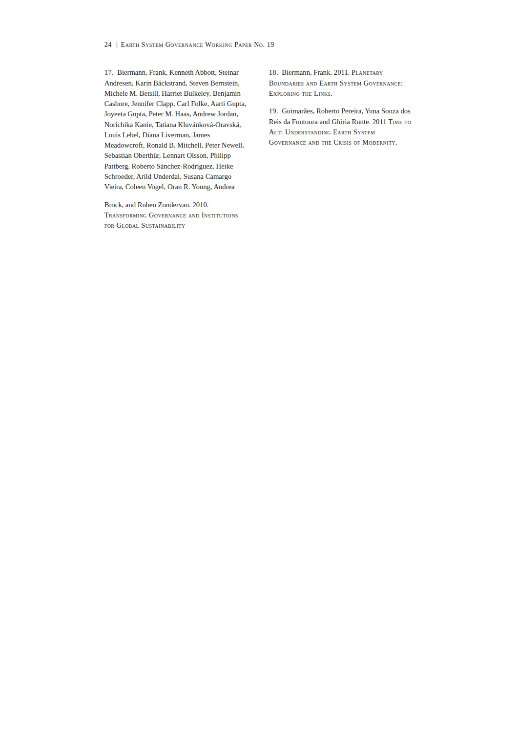24|Earth System Governance Working Paper No. 19
17. Biermann, Frank, Kenneth Abbott, Steinar Andresen, Karin Bäckstrand, Steven Bernstein, Michele M. Betsill, Harriet Bulkeley, Benjamin Cashore, Jennifer Clapp, Carl Folke, Aarti Gupta, Joyeeta Gupta, Peter M. Haas, Andrew Jordan, Norichika Kanie, Tatiana Kluvánková-Oravská, Louis Lebel, Diana Liverman, James Meadowcroft, Ronald B. Mitchell, Peter Newell, Sebastian Oberthür, Lennart Olsson, Philipp Pattberg, Roberto Sánchez-Rodríguez, Heike Schroeder, Arild Underdal, Susana Camargo Vieira, Coleen Vogel, Oran R. Young, Andrea
Brock, and Ruben Zondervan. 2010. Transforming Governance and Institutions for Global Sustainability
18. Biermann, Frank. 2011. Planetary Boundaries and Earth System Governance: Exploring the Links.
19. Guimarães, Roberto Pereira, Yuna Souza dos Reis da Fontoura and Glória Runte. 2011 Time to Act: Understanding Earth System Governance and the Crisis of Modernity.